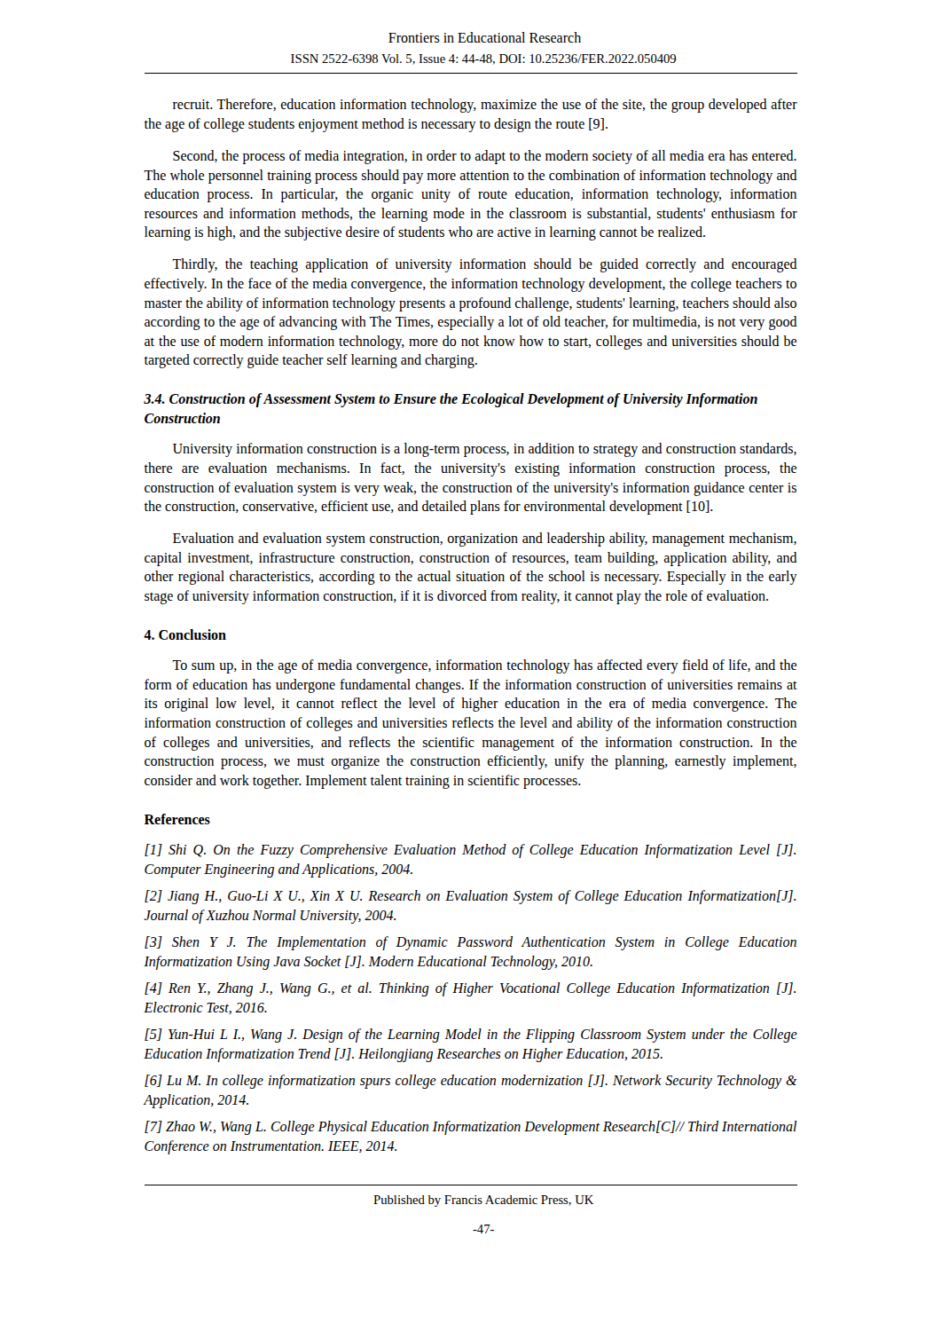Frontiers in Educational Research
ISSN 2522-6398 Vol. 5, Issue 4: 44-48, DOI: 10.25236/FER.2022.050409
recruit. Therefore, education information technology, maximize the use of the site, the group developed after the age of college students enjoyment method is necessary to design the route [9].
Second, the process of media integration, in order to adapt to the modern society of all media era has entered. The whole personnel training process should pay more attention to the combination of information technology and education process. In particular, the organic unity of route education, information technology, information resources and information methods, the learning mode in the classroom is substantial, students' enthusiasm for learning is high, and the subjective desire of students who are active in learning cannot be realized.
Thirdly, the teaching application of university information should be guided correctly and encouraged effectively. In the face of the media convergence, the information technology development, the college teachers to master the ability of information technology presents a profound challenge, students' learning, teachers should also according to the age of advancing with The Times, especially a lot of old teacher, for multimedia, is not very good at the use of modern information technology, more do not know how to start, colleges and universities should be targeted correctly guide teacher self learning and charging.
3.4. Construction of Assessment System to Ensure the Ecological Development of University Information Construction
University information construction is a long-term process, in addition to strategy and construction standards, there are evaluation mechanisms. In fact, the university's existing information construction process, the construction of evaluation system is very weak, the construction of the university's information guidance center is the construction, conservative, efficient use, and detailed plans for environmental development [10].
Evaluation and evaluation system construction, organization and leadership ability, management mechanism, capital investment, infrastructure construction, construction of resources, team building, application ability, and other regional characteristics, according to the actual situation of the school is necessary. Especially in the early stage of university information construction, if it is divorced from reality, it cannot play the role of evaluation.
4. Conclusion
To sum up, in the age of media convergence, information technology has affected every field of life, and the form of education has undergone fundamental changes. If the information construction of universities remains at its original low level, it cannot reflect the level of higher education in the era of media convergence. The information construction of colleges and universities reflects the level and ability of the information construction of colleges and universities, and reflects the scientific management of the information construction. In the construction process, we must organize the construction efficiently, unify the planning, earnestly implement, consider and work together. Implement talent training in scientific processes.
References
[1] Shi Q. On the Fuzzy Comprehensive Evaluation Method of College Education Informatization Level [J]. Computer Engineering and Applications, 2004.
[2] Jiang H., Guo-Li X U., Xin X U. Research on Evaluation System of College Education Informatization[J]. Journal of Xuzhou Normal University, 2004.
[3] Shen Y J. The Implementation of Dynamic Password Authentication System in College Education Informatization Using Java Socket [J]. Modern Educational Technology, 2010.
[4] Ren Y., Zhang J., Wang G., et al. Thinking of Higher Vocational College Education Informatization [J]. Electronic Test, 2016.
[5] Yun-Hui L I., Wang J. Design of the Learning Model in the Flipping Classroom System under the College Education Informatization Trend [J]. Heilongjiang Researches on Higher Education, 2015.
[6] Lu M. In college informatization spurs college education modernization [J]. Network Security Technology & Application, 2014.
[7] Zhao W., Wang L. College Physical Education Informatization Development Research[C]// Third International Conference on Instrumentation. IEEE, 2014.
Published by Francis Academic Press, UK
-47-